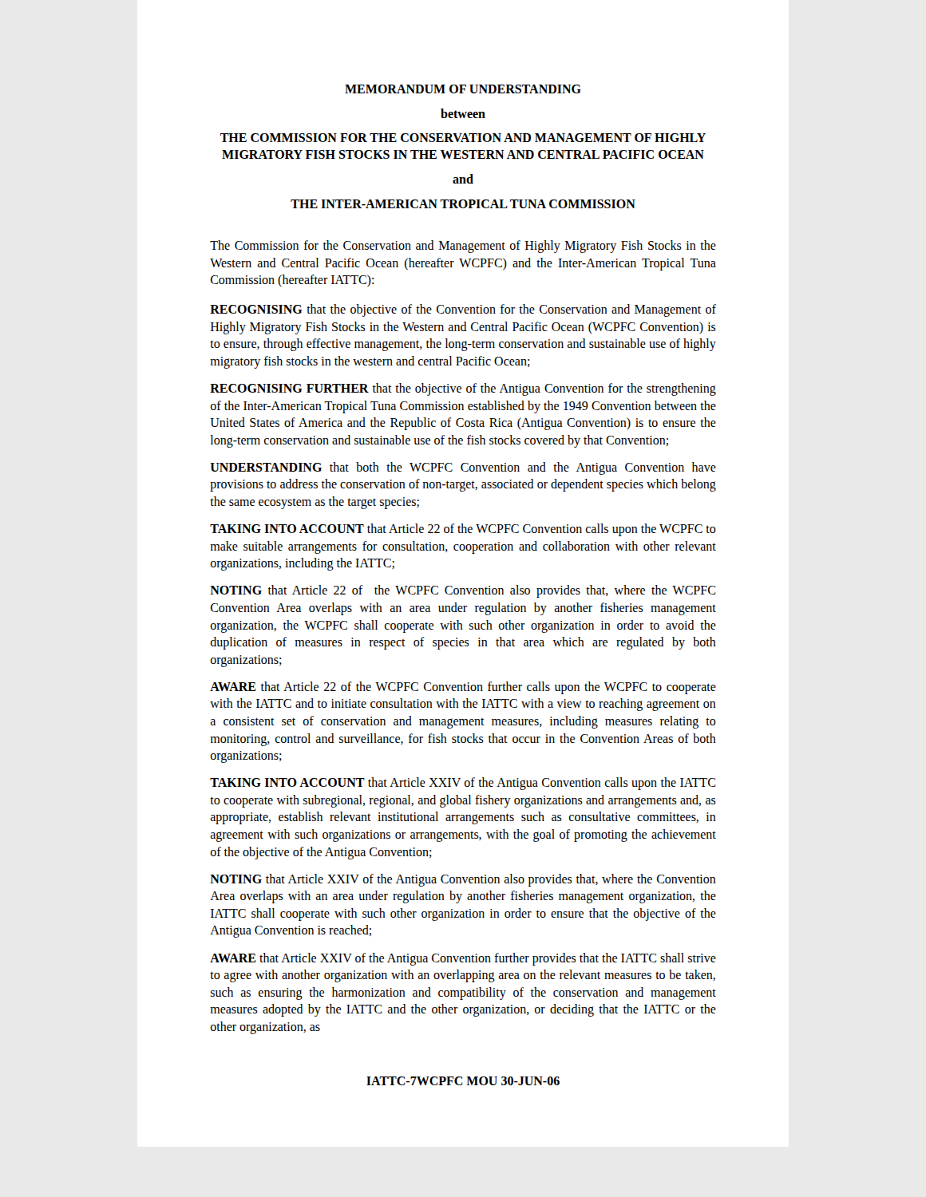MEMORANDUM OF UNDERSTANDING
between
THE COMMISSION FOR THE CONSERVATION AND MANAGEMENT OF HIGHLY MIGRATORY FISH STOCKS IN THE WESTERN AND CENTRAL PACIFIC OCEAN
and
THE INTER-AMERICAN TROPICAL TUNA COMMISSION
The Commission for the Conservation and Management of Highly Migratory Fish Stocks in the Western and Central Pacific Ocean (hereafter WCPFC) and the Inter-American Tropical Tuna Commission (hereafter IATTC):
RECOGNISING that the objective of the Convention for the Conservation and Management of Highly Migratory Fish Stocks in the Western and Central Pacific Ocean (WCPFC Convention) is to ensure, through effective management, the long-term conservation and sustainable use of highly migratory fish stocks in the western and central Pacific Ocean;
RECOGNISING FURTHER that the objective of the Antigua Convention for the strengthening of the Inter-American Tropical Tuna Commission established by the 1949 Convention between the United States of America and the Republic of Costa Rica (Antigua Convention) is to ensure the long-term conservation and sustainable use of the fish stocks covered by that Convention;
UNDERSTANDING that both the WCPFC Convention and the Antigua Convention have provisions to address the conservation of non-target, associated or dependent species which belong the same ecosystem as the target species;
TAKING INTO ACCOUNT that Article 22 of the WCPFC Convention calls upon the WCPFC to make suitable arrangements for consultation, cooperation and collaboration with other relevant organizations, including the IATTC;
NOTING that Article 22 of the WCPFC Convention also provides that, where the WCPFC Convention Area overlaps with an area under regulation by another fisheries management organization, the WCPFC shall cooperate with such other organization in order to avoid the duplication of measures in respect of species in that area which are regulated by both organizations;
AWARE that Article 22 of the WCPFC Convention further calls upon the WCPFC to cooperate with the IATTC and to initiate consultation with the IATTC with a view to reaching agreement on a consistent set of conservation and management measures, including measures relating to monitoring, control and surveillance, for fish stocks that occur in the Convention Areas of both organizations;
TAKING INTO ACCOUNT that Article XXIV of the Antigua Convention calls upon the IATTC to cooperate with subregional, regional, and global fishery organizations and arrangements and, as appropriate, establish relevant institutional arrangements such as consultative committees, in agreement with such organizations or arrangements, with the goal of promoting the achievement of the objective of the Antigua Convention;
NOTING that Article XXIV of the Antigua Convention also provides that, where the Convention Area overlaps with an area under regulation by another fisheries management organization, the IATTC shall cooperate with such other organization in order to ensure that the objective of the Antigua Convention is reached;
AWARE that Article XXIV of the Antigua Convention further provides that the IATTC shall strive to agree with another organization with an overlapping area on the relevant measures to be taken, such as ensuring the harmonization and compatibility of the conservation and management measures adopted by the IATTC and the other organization, or deciding that the IATTC or the other organization, as
IATTC-7WCPFC MOU 30-JUN-06